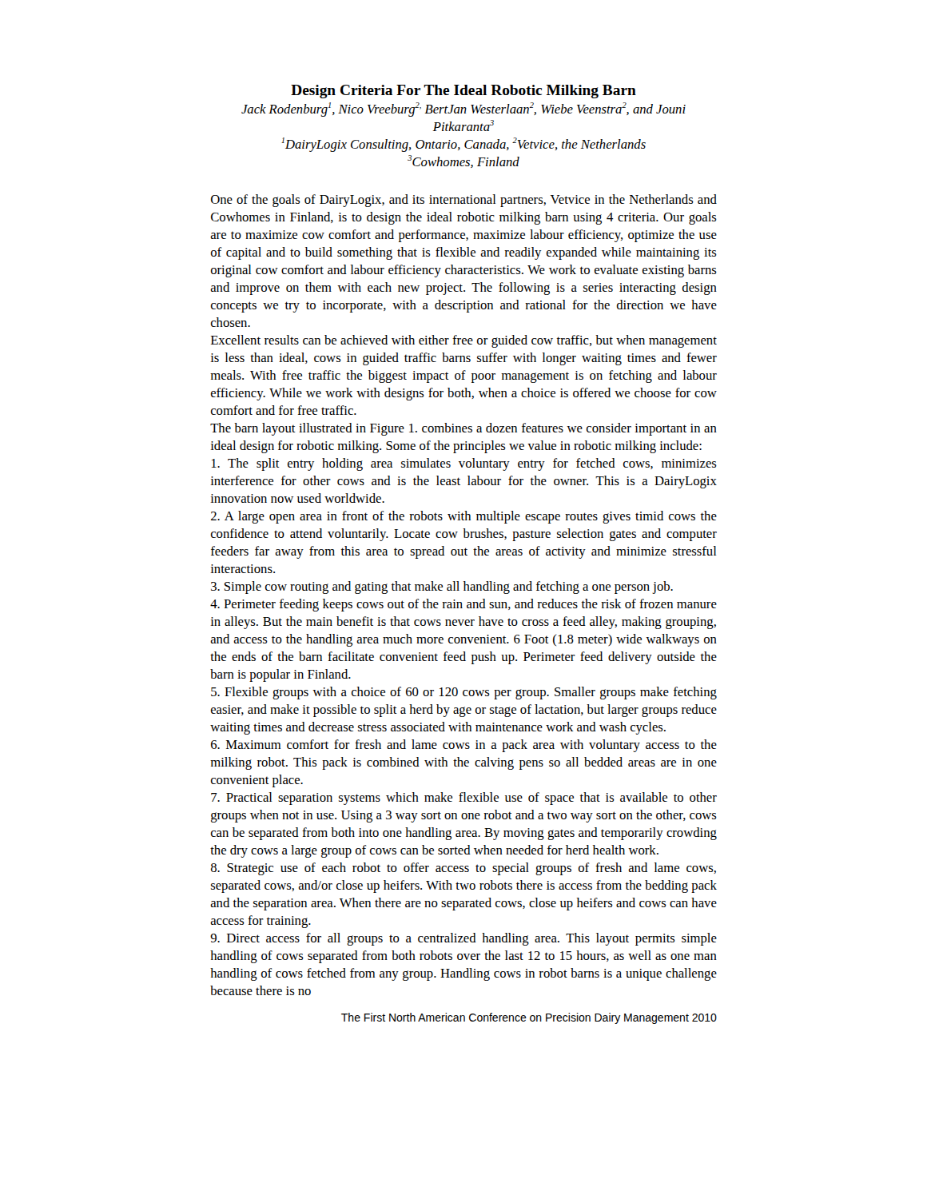Design Criteria For The Ideal Robotic Milking Barn
Jack Rodenburg1, Nico Vreeburg2, BertJan Westerlaan2, Wiebe Veenstra2, and Jouni Pitkaranta3 1DairyLogix Consulting, Ontario, Canada, 2Vetvice, the Netherlands 3Cowhomes, Finland
One of the goals of DairyLogix, and its international partners, Vetvice in the Netherlands and Cowhomes in Finland, is to design the ideal robotic milking barn using 4 criteria. Our goals are to maximize cow comfort and performance, maximize labour efficiency, optimize the use of capital and to build something that is flexible and readily expanded while maintaining its original cow comfort and labour efficiency characteristics. We work to evaluate existing barns and improve on them with each new project. The following is a series interacting design concepts we try to incorporate, with a description and rational for the direction we have chosen.
Excellent results can be achieved with either free or guided cow traffic, but when management is less than ideal, cows in guided traffic barns suffer with longer waiting times and fewer meals. With free traffic the biggest impact of poor management is on fetching and labour efficiency. While we work with designs for both, when a choice is offered we choose for cow comfort and for free traffic.
The barn layout illustrated in Figure 1. combines a dozen features we consider important in an ideal design for robotic milking. Some of the principles we value in robotic milking include:
1. The split entry holding area simulates voluntary entry for fetched cows, minimizes interference for other cows and is the least labour for the owner. This is a DairyLogix innovation now used worldwide.
2. A large open area in front of the robots with multiple escape routes gives timid cows the confidence to attend voluntarily. Locate cow brushes, pasture selection gates and computer feeders far away from this area to spread out the areas of activity and minimize stressful interactions.
3. Simple cow routing and gating that make all handling and fetching a one person job.
4. Perimeter feeding keeps cows out of the rain and sun, and reduces the risk of frozen manure in alleys. But the main benefit is that cows never have to cross a feed alley, making grouping, and access to the handling area much more convenient. 6 Foot (1.8 meter) wide walkways on the ends of the barn facilitate convenient feed push up. Perimeter feed delivery outside the barn is popular in Finland.
5. Flexible groups with a choice of 60 or 120 cows per group. Smaller groups make fetching easier, and make it possible to split a herd by age or stage of lactation, but larger groups reduce waiting times and decrease stress associated with maintenance work and wash cycles.
6. Maximum comfort for fresh and lame cows in a pack area with voluntary access to the milking robot. This pack is combined with the calving pens so all bedded areas are in one convenient place.
7. Practical separation systems which make flexible use of space that is available to other groups when not in use. Using a 3 way sort on one robot and a two way sort on the other, cows can be separated from both into one handling area. By moving gates and temporarily crowding the dry cows a large group of cows can be sorted when needed for herd health work.
8. Strategic use of each robot to offer access to special groups of fresh and lame cows, separated cows, and/or close up heifers. With two robots there is access from the bedding pack and the separation area. When there are no separated cows, close up heifers and cows can have access for training.
9. Direct access for all groups to a centralized handling area. This layout permits simple handling of cows separated from both robots over the last 12 to 15 hours, as well as one man handling of cows fetched from any group. Handling cows in robot barns is a unique challenge because there is no
The First North American Conference on Precision Dairy Management 2010